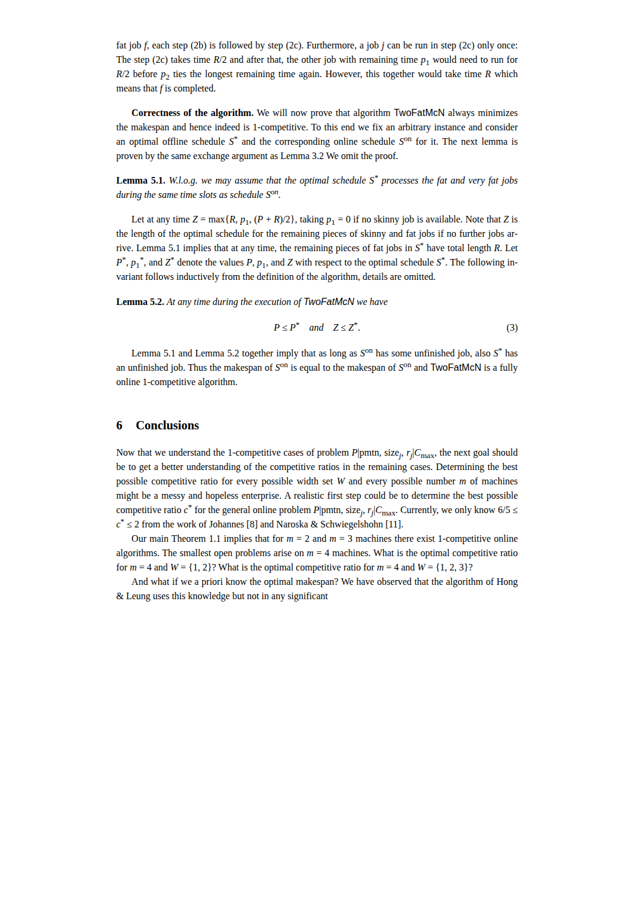fat job f, each step (2b) is followed by step (2c). Furthermore, a job j can be run in step (2c) only once: The step (2c) takes time R/2 and after that, the other job with remaining time p1 would need to run for R/2 before p2 ties the longest remaining time again. However, this together would take time R which means that f is completed.
Correctness of the algorithm. We will now prove that algorithm TwoFatMcN always minimizes the makespan and hence indeed is 1-competitive. To this end we fix an arbitrary instance and consider an optimal offline schedule S* and the corresponding online schedule Son for it. The next lemma is proven by the same exchange argument as Lemma 3.2 We omit the proof.
Lemma 5.1. W.l.o.g. we may assume that the optimal schedule S* processes the fat and very fat jobs during the same time slots as schedule Son.
Let at any time Z = max{R, p1, (P + R)/2}, taking p1 = 0 if no skinny job is available. Note that Z is the length of the optimal schedule for the remaining pieces of skinny and fat jobs if no further jobs arrive. Lemma 5.1 implies that at any time, the remaining pieces of fat jobs in S* have total length R. Let P*, p1*, and Z* denote the values P, p1, and Z with respect to the optimal schedule S*. The following invariant follows inductively from the definition of the algorithm, details are omitted.
Lemma 5.2. At any time during the execution of TwoFatMcN we have
P ≤ P* and Z ≤ Z*. (3)
Lemma 5.1 and Lemma 5.2 together imply that as long as Son has some unfinished job, also S* has an unfinished job. Thus the makespan of Son is equal to the makespan of Son and TwoFatMcN is a fully online 1-competitive algorithm.
6 Conclusions
Now that we understand the 1-competitive cases of problem P|pmtn, sizej, rj|Cmax, the next goal should be to get a better understanding of the competitive ratios in the remaining cases. Determining the best possible competitive ratio for every possible width set W and every possible number m of machines might be a messy and hopeless enterprise. A realistic first step could be to determine the best possible competitive ratio c* for the general online problem P|pmtn, sizej, rj|Cmax. Currently, we only know 6/5 ≤ c* ≤ 2 from the work of Johannes [8] and Naroska & Schwiegelshohn [11].
Our main Theorem 1.1 implies that for m = 2 and m = 3 machines there exist 1-competitive online algorithms. The smallest open problems arise on m = 4 machines. What is the optimal competitive ratio for m = 4 and W = {1, 2}? What is the optimal competitive ratio for m = 4 and W = {1, 2, 3}?
And what if we a priori know the optimal makespan? We have observed that the algorithm of Hong & Leung uses this knowledge but not in any significant